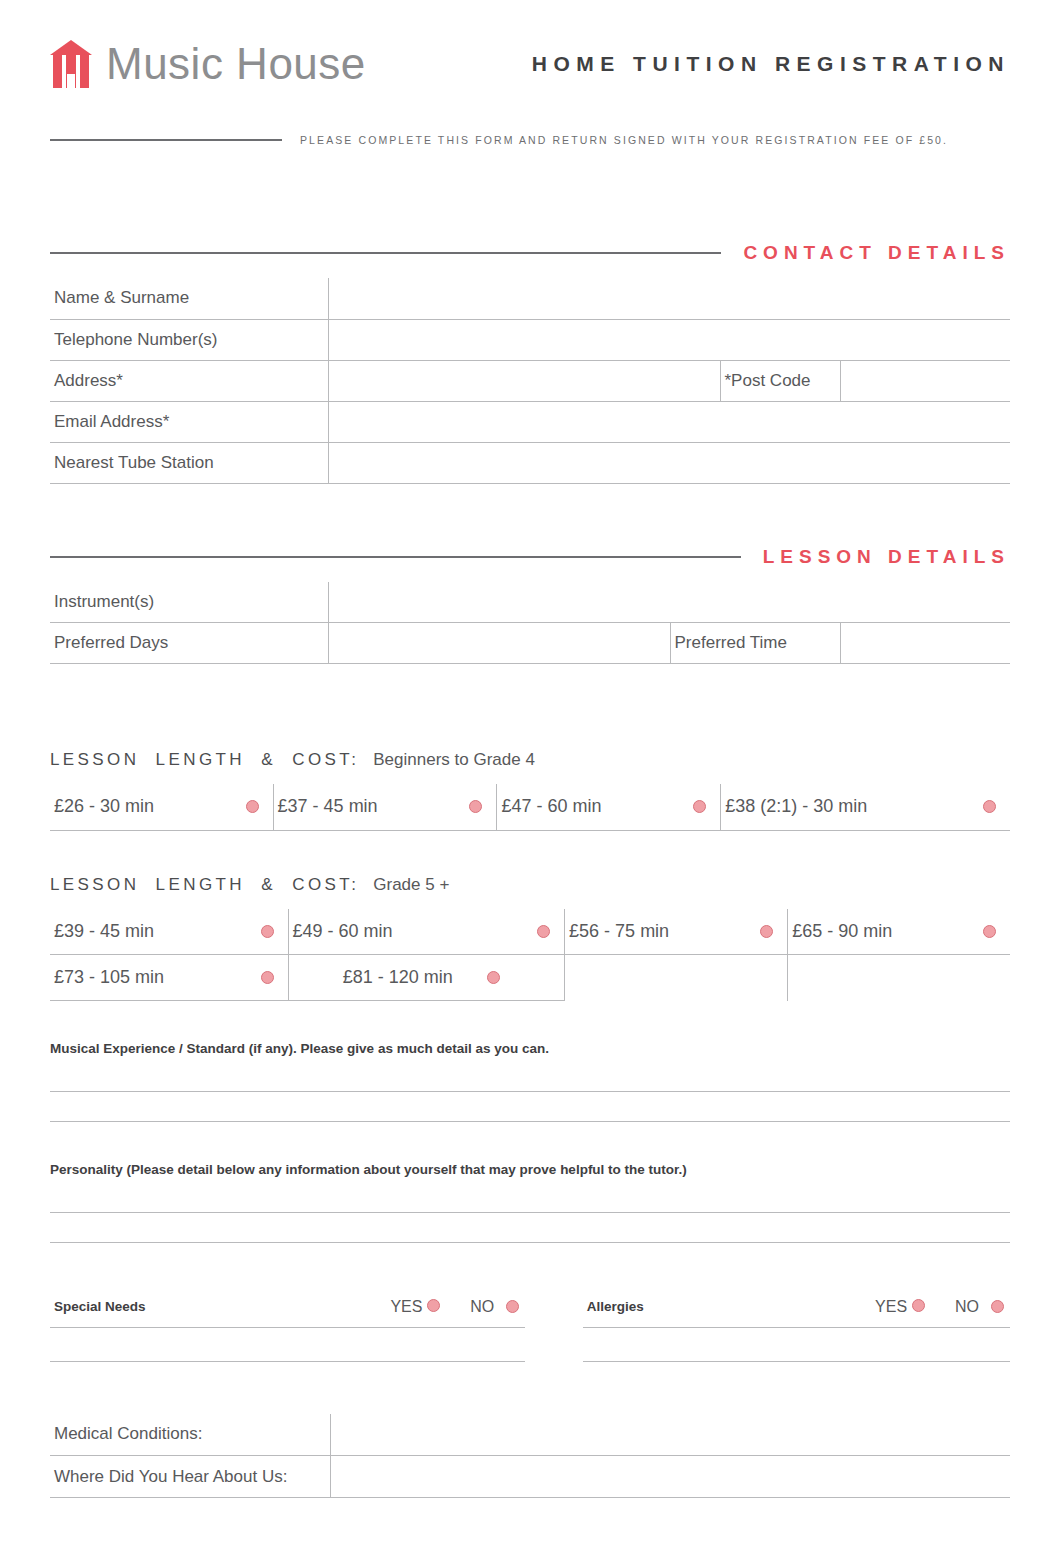Music House
HOME TUITION REGISTRATION
Please complete this form and return signed with your registration fee of £50.
CONTACT DETAILS
| Name & Surname | |
| Telephone Number(s) | |
| Address* | | *Post Code | |
| Email Address* | |
| Nearest Tube Station | |
LESSON DETAILS
| Instrument(s) | |
| Preferred Days | | Preferred Time | |
LESSON LENGTH & COST:Beginners to Grade 4
| £26 - 30 min | £37 - 45 min | £47 - 60 min | £38 (2:1) - 30 min |
LESSON LENGTH & COST:Grade 5 +
| £39 - 45 min | £49 - 60 min | £56 - 75 min | £65 - 90 min |
| £73 - 105 min | £81 - 120 min | | |
Musical Experience / Standard (if any). Please give as much detail as you can.
Personality (Please detail below any information about yourself that may prove helpful to the tutor.)
| Special Needs | YES NO | | Allergies | YES NO |
| Medical Conditions: | |
| Where Did You Hear About Us: | |